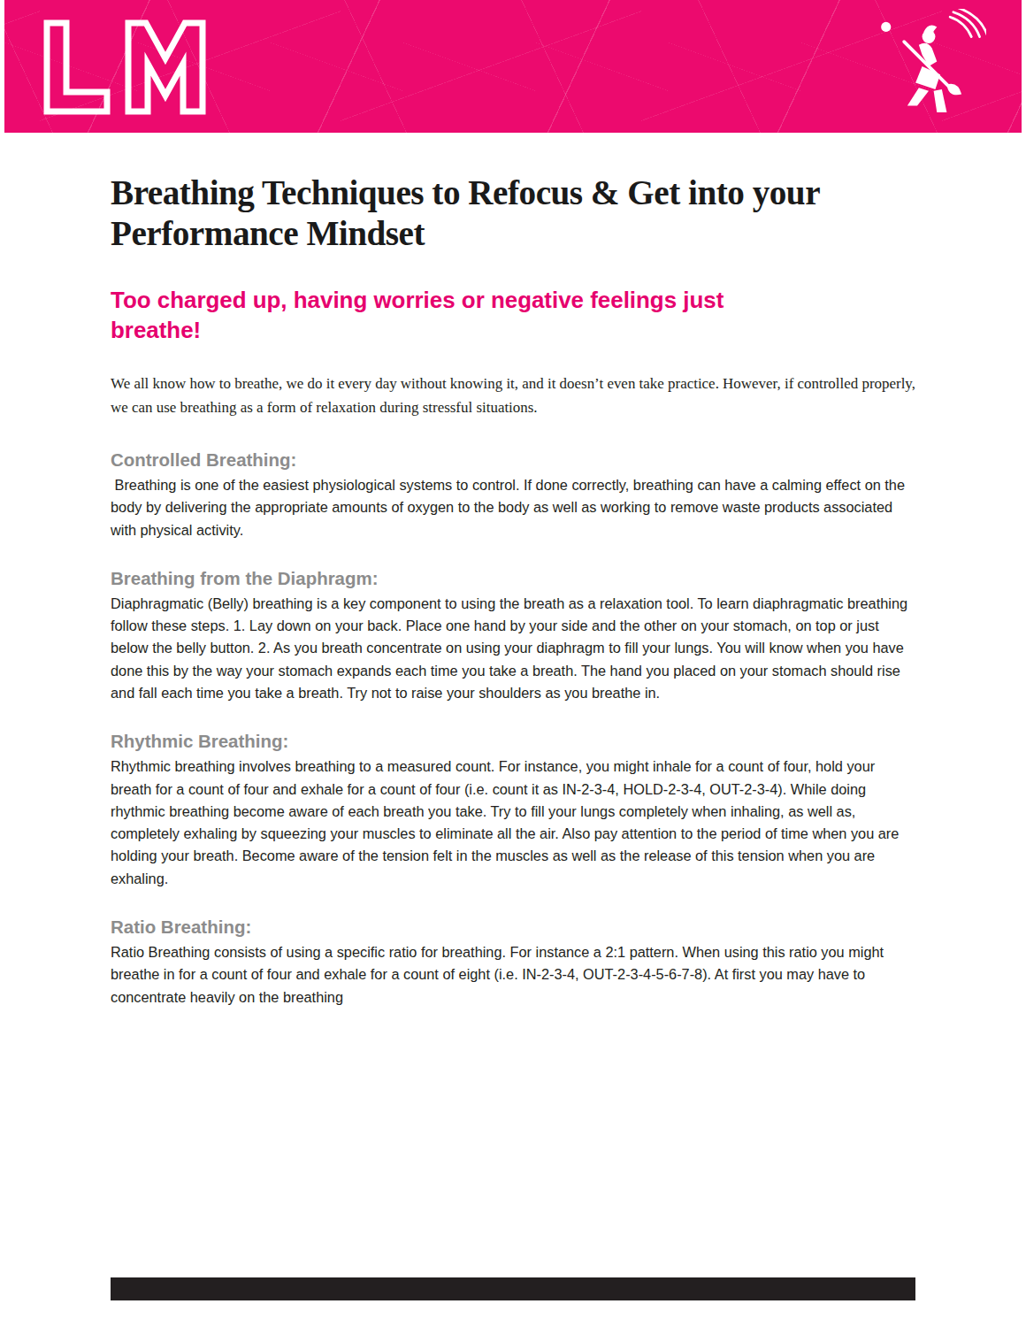Breathing Techniques to Refocus & Get into your Performance Mindset
Too charged up, having worries or negative feelings just breathe!
We all know how to breathe, we do it every day without knowing it, and it doesn’t even take practice. However, if controlled properly, we can use breathing as a form of relaxation during stressful situations.
Controlled Breathing:
Breathing is one of the easiest physiological systems to control. If done correctly, breathing can have a calming effect on the body by delivering the appropriate amounts of oxygen to the body as well as working to remove waste products associated with physical activity.
Breathing from the Diaphragm:
Diaphragmatic (Belly) breathing is a key component to using the breath as a relaxation tool. To learn diaphragmatic breathing follow these steps. 1. Lay down on your back. Place one hand by your side and the other on your stomach, on top or just below the belly button. 2. As you breath concentrate on using your diaphragm to fill your lungs. You will know when you have done this by the way your stomach expands each time you take a breath. The hand you placed on your stomach should rise and fall each time you take a breath. Try not to raise your shoulders as you breathe in.
Rhythmic Breathing:
Rhythmic breathing involves breathing to a measured count. For instance, you might inhale for a count of four, hold your breath for a count of four and exhale for a count of four (i.e. count it as IN-2-3-4, HOLD-2-3-4, OUT-2-3-4). While doing rhythmic breathing become aware of each breath you take. Try to fill your lungs completely when inhaling, as well as, completely exhaling by squeezing your muscles to eliminate all the air. Also pay attention to the period of time when you are holding your breath. Become aware of the tension felt in the muscles as well as the release of this tension when you are exhaling.
Ratio Breathing:
Ratio Breathing consists of using a specific ratio for breathing. For instance a 2:1 pattern. When using this ratio you might breathe in for a count of four and exhale for a count of eight (i.e. IN-2-3-4, OUT-2-3-4-5-6-7-8). At first you may have to concentrate heavily on the breathing